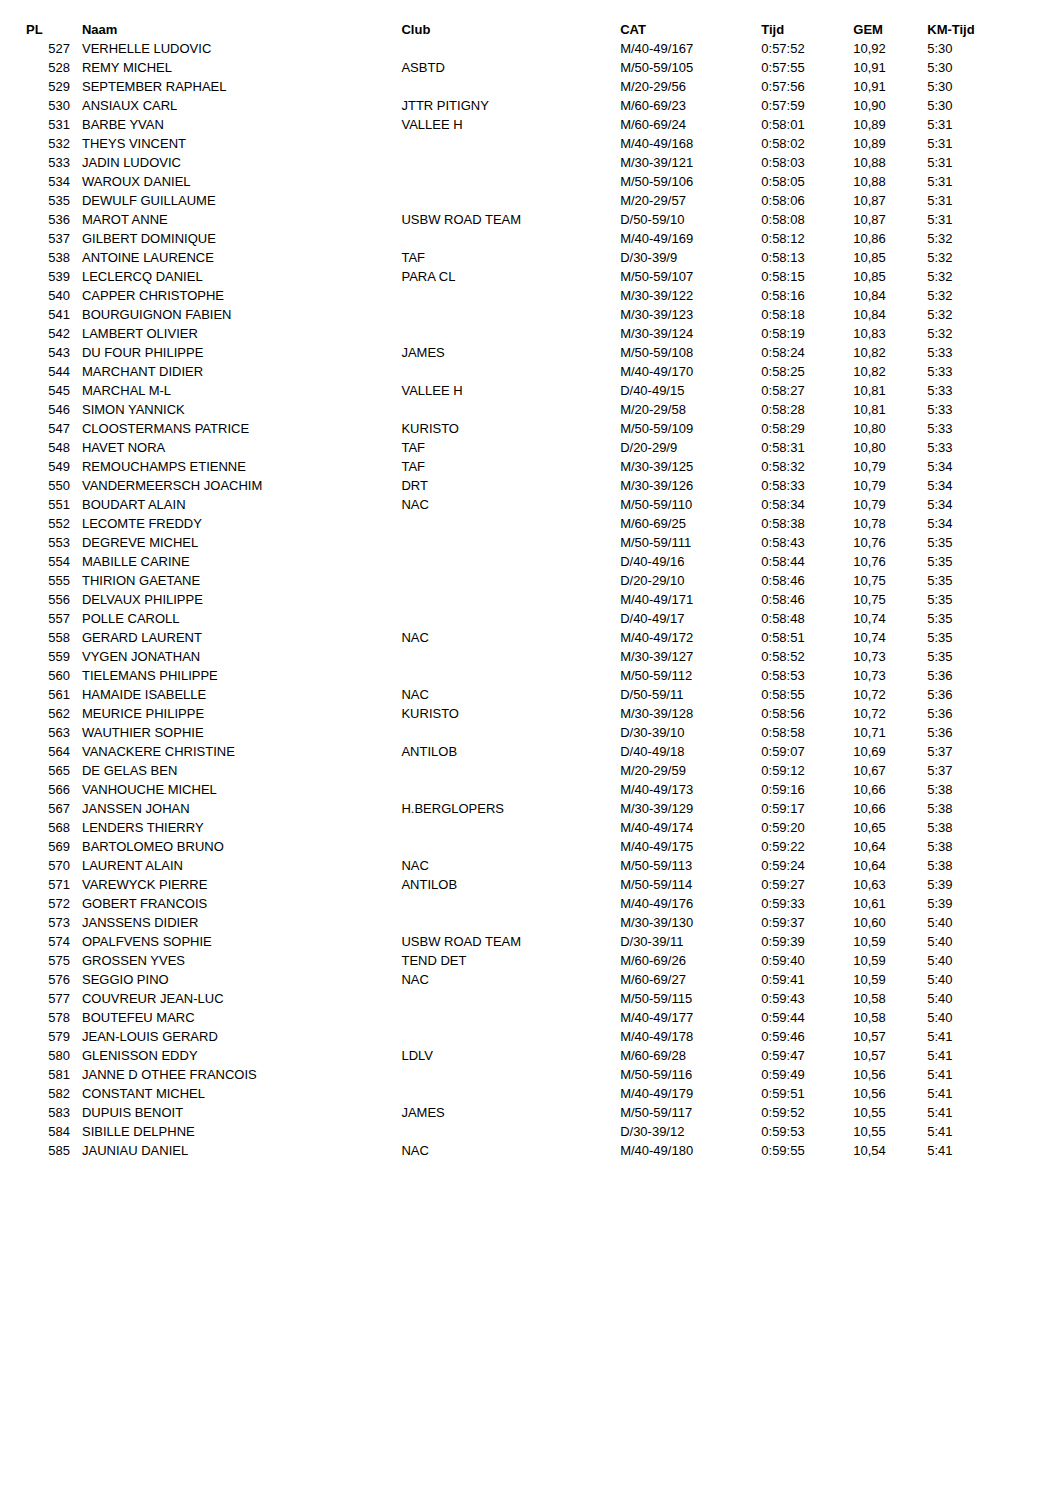| PL | Naam | Club | CAT | Tijd | GEM | KM-Tijd |
| --- | --- | --- | --- | --- | --- | --- |
| 527 | VERHELLE LUDOVIC | | M/40-49/167 | 0:57:52 | 10,92 | 5:30 |
| 528 | REMY MICHEL | ASBTD | M/50-59/105 | 0:57:55 | 10,91 | 5:30 |
| 529 | SEPTEMBER RAPHAEL | | M/20-29/56 | 0:57:56 | 10,91 | 5:30 |
| 530 | ANSIAUX CARL | JTTR PITIGNY | M/60-69/23 | 0:57:59 | 10,90 | 5:30 |
| 531 | BARBE YVAN | VALLEE H | M/60-69/24 | 0:58:01 | 10,89 | 5:31 |
| 532 | THEYS VINCENT | | M/40-49/168 | 0:58:02 | 10,89 | 5:31 |
| 533 | JADIN LUDOVIC | | M/30-39/121 | 0:58:03 | 10,88 | 5:31 |
| 534 | WAROUX DANIEL | | M/50-59/106 | 0:58:05 | 10,88 | 5:31 |
| 535 | DEWULF GUILLAUME | | M/20-29/57 | 0:58:06 | 10,87 | 5:31 |
| 536 | MAROT ANNE | USBW ROAD TEAM | D/50-59/10 | 0:58:08 | 10,87 | 5:31 |
| 537 | GILBERT DOMINIQUE | | M/40-49/169 | 0:58:12 | 10,86 | 5:32 |
| 538 | ANTOINE LAURENCE | TAF | D/30-39/9 | 0:58:13 | 10,85 | 5:32 |
| 539 | LECLERCQ DANIEL | PARA CL | M/50-59/107 | 0:58:15 | 10,85 | 5:32 |
| 540 | CAPPER CHRISTOPHE | | M/30-39/122 | 0:58:16 | 10,84 | 5:32 |
| 541 | BOURGUIGNON FABIEN | | M/30-39/123 | 0:58:18 | 10,84 | 5:32 |
| 542 | LAMBERT OLIVIER | | M/30-39/124 | 0:58:19 | 10,83 | 5:32 |
| 543 | DU FOUR PHILIPPE | JAMES | M/50-59/108 | 0:58:24 | 10,82 | 5:33 |
| 544 | MARCHANT DIDIER | | M/40-49/170 | 0:58:25 | 10,82 | 5:33 |
| 545 | MARCHAL M-L | VALLEE H | D/40-49/15 | 0:58:27 | 10,81 | 5:33 |
| 546 | SIMON YANNICK | | M/20-29/58 | 0:58:28 | 10,81 | 5:33 |
| 547 | CLOOSTERMANS PATRICE | KURISTO | M/50-59/109 | 0:58:29 | 10,80 | 5:33 |
| 548 | HAVET NORA | TAF | D/20-29/9 | 0:58:31 | 10,80 | 5:33 |
| 549 | REMOUCHAMPS ETIENNE | TAF | M/30-39/125 | 0:58:32 | 10,79 | 5:34 |
| 550 | VANDERMEERSCH JOACHIM | DRT | M/30-39/126 | 0:58:33 | 10,79 | 5:34 |
| 551 | BOUDART ALAIN | NAC | M/50-59/110 | 0:58:34 | 10,79 | 5:34 |
| 552 | LECOMTE FREDDY | | M/60-69/25 | 0:58:38 | 10,78 | 5:34 |
| 553 | DEGREVE MICHEL | | M/50-59/111 | 0:58:43 | 10,76 | 5:35 |
| 554 | MABILLE CARINE | | D/40-49/16 | 0:58:44 | 10,76 | 5:35 |
| 555 | THIRION GAETANE | | D/20-29/10 | 0:58:46 | 10,75 | 5:35 |
| 556 | DELVAUX PHILIPPE | | M/40-49/171 | 0:58:46 | 10,75 | 5:35 |
| 557 | POLLE CAROLL | | D/40-49/17 | 0:58:48 | 10,74 | 5:35 |
| 558 | GERARD LAURENT | NAC | M/40-49/172 | 0:58:51 | 10,74 | 5:35 |
| 559 | VYGEN JONATHAN | | M/30-39/127 | 0:58:52 | 10,73 | 5:35 |
| 560 | TIELEMANS PHILIPPE | | M/50-59/112 | 0:58:53 | 10,73 | 5:36 |
| 561 | HAMAIDE ISABELLE | NAC | D/50-59/11 | 0:58:55 | 10,72 | 5:36 |
| 562 | MEURICE PHILIPPE | KURISTO | M/30-39/128 | 0:58:56 | 10,72 | 5:36 |
| 563 | WAUTHIER SOPHIE | | D/30-39/10 | 0:58:58 | 10,71 | 5:36 |
| 564 | VANACKERE CHRISTINE | ANTILOB | D/40-49/18 | 0:59:07 | 10,69 | 5:37 |
| 565 | DE GELAS BEN | | M/20-29/59 | 0:59:12 | 10,67 | 5:37 |
| 566 | VANHOUCHE MICHEL | | M/40-49/173 | 0:59:16 | 10,66 | 5:38 |
| 567 | JANSSEN JOHAN | H.BERGLOPERS | M/30-39/129 | 0:59:17 | 10,66 | 5:38 |
| 568 | LENDERS THIERRY | | M/40-49/174 | 0:59:20 | 10,65 | 5:38 |
| 569 | BARTOLOMEO BRUNO | | M/40-49/175 | 0:59:22 | 10,64 | 5:38 |
| 570 | LAURENT ALAIN | NAC | M/50-59/113 | 0:59:24 | 10,64 | 5:38 |
| 571 | VAREWYCK PIERRE | ANTILOB | M/50-59/114 | 0:59:27 | 10,63 | 5:39 |
| 572 | GOBERT FRANCOIS | | M/40-49/176 | 0:59:33 | 10,61 | 5:39 |
| 573 | JANSSENS DIDIER | | M/30-39/130 | 0:59:37 | 10,60 | 5:40 |
| 574 | OPALFVENS SOPHIE | USBW ROAD TEAM | D/30-39/11 | 0:59:39 | 10,59 | 5:40 |
| 575 | GROSSEN YVES | TEND DET | M/60-69/26 | 0:59:40 | 10,59 | 5:40 |
| 576 | SEGGIO PINO | NAC | M/60-69/27 | 0:59:41 | 10,59 | 5:40 |
| 577 | COUVREUR JEAN-LUC | | M/50-59/115 | 0:59:43 | 10,58 | 5:40 |
| 578 | BOUTEFEU MARC | | M/40-49/177 | 0:59:44 | 10,58 | 5:40 |
| 579 | JEAN-LOUIS GERARD | | M/40-49/178 | 0:59:46 | 10,57 | 5:41 |
| 580 | GLENISSON EDDY | LDLV | M/60-69/28 | 0:59:47 | 10,57 | 5:41 |
| 581 | JANNE D OTHEE FRANCOIS | | M/50-59/116 | 0:59:49 | 10,56 | 5:41 |
| 582 | CONSTANT MICHEL | | M/40-49/179 | 0:59:51 | 10,56 | 5:41 |
| 583 | DUPUIS BENOIT | JAMES | M/50-59/117 | 0:59:52 | 10,55 | 5:41 |
| 584 | SIBILLE DELPHNE | | D/30-39/12 | 0:59:53 | 10,55 | 5:41 |
| 585 | JAUNIAU DANIEL | NAC | M/40-49/180 | 0:59:55 | 10,54 | 5:41 |